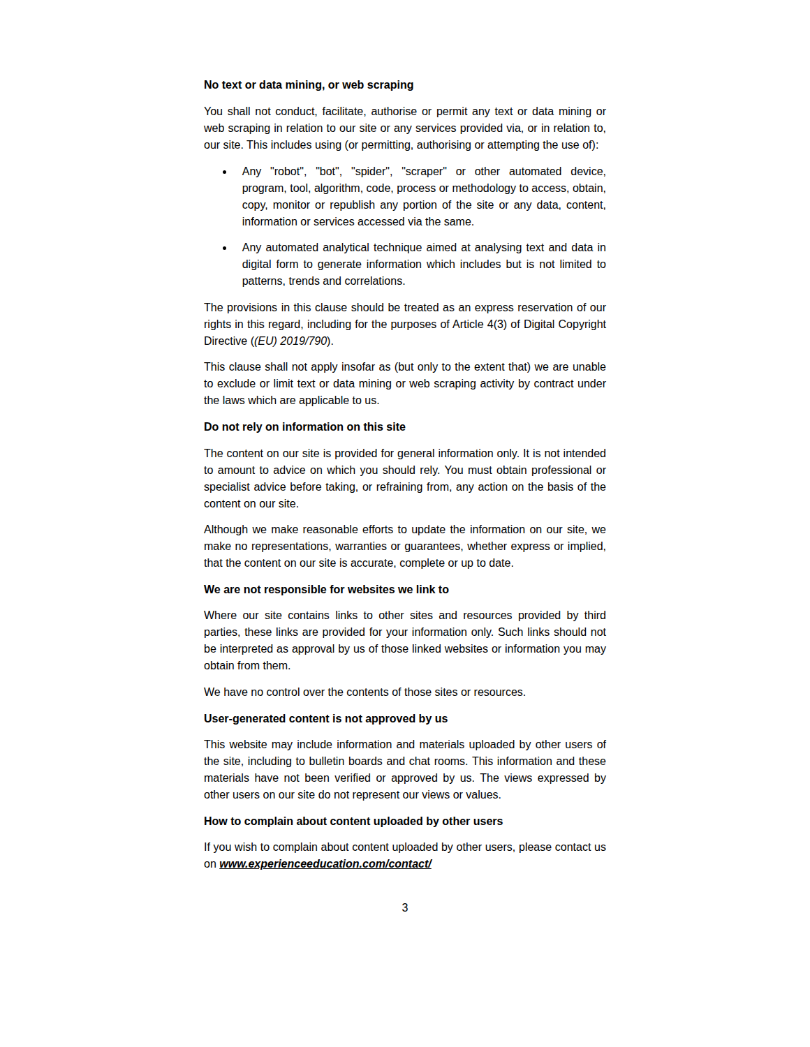No text or data mining, or web scraping
You shall not conduct, facilitate, authorise or permit any text or data mining or web scraping in relation to our site or any services provided via, or in relation to, our site. This includes using (or permitting, authorising or attempting the use of):
Any "robot", "bot", "spider", "scraper" or other automated device, program, tool, algorithm, code, process or methodology to access, obtain, copy, monitor or republish any portion of the site or any data, content, information or services accessed via the same.
Any automated analytical technique aimed at analysing text and data in digital form to generate information which includes but is not limited to patterns, trends and correlations.
The provisions in this clause should be treated as an express reservation of our rights in this regard, including for the purposes of Article 4(3) of Digital Copyright Directive ((EU) 2019/790).
This clause shall not apply insofar as (but only to the extent that) we are unable to exclude or limit text or data mining or web scraping activity by contract under the laws which are applicable to us.
Do not rely on information on this site
The content on our site is provided for general information only. It is not intended to amount to advice on which you should rely. You must obtain professional or specialist advice before taking, or refraining from, any action on the basis of the content on our site.
Although we make reasonable efforts to update the information on our site, we make no representations, warranties or guarantees, whether express or implied, that the content on our site is accurate, complete or up to date.
We are not responsible for websites we link to
Where our site contains links to other sites and resources provided by third parties, these links are provided for your information only. Such links should not be interpreted as approval by us of those linked websites or information you may obtain from them.
We have no control over the contents of those sites or resources.
User-generated content is not approved by us
This website may include information and materials uploaded by other users of the site, including to bulletin boards and chat rooms. This information and these materials have not been verified or approved by us. The views expressed by other users on our site do not represent our views or values.
How to complain about content uploaded by other users
If you wish to complain about content uploaded by other users, please contact us on www.experienceeducation.com/contact/
3